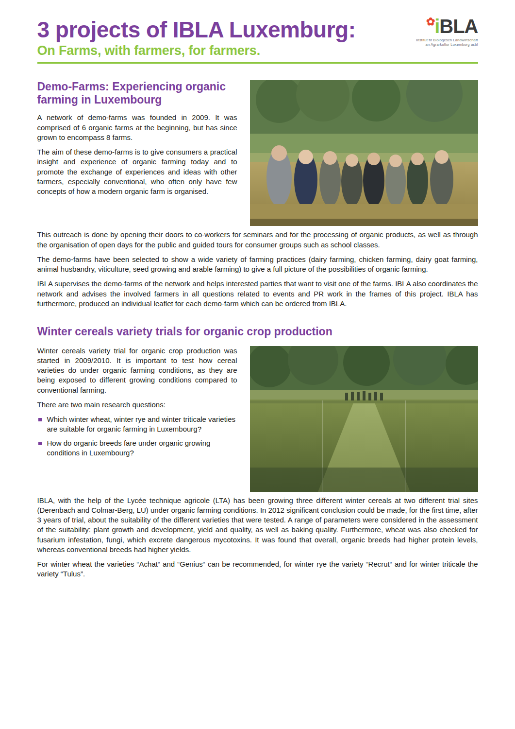✿i BLA
Institut fir Biologësch Landwirtschaft
an Agrarkultur Luxemburg asbl
3 projects of IBLA Luxemburg: On Farms, with farmers, for farmers.
Demo-Farms: Experiencing organic
farming in Luxembourg
A network of demo-farms was founded in 2009. It was comprised of 6 organic farms at the beginning, but has since grown to encompass 8 farms.
The aim of these demo-farms is to give consumers a practical insight and experience of organic farming today and to promote the exchange of experiences and ideas with other farmers, especially conventional, who often only have few concepts of how a modern organic farm is organised.
This outreach is done by opening their doors to co-workers for seminars and for the processing of organic products, as well as through the organisation of open days for the public and guided tours for consumer groups such as school classes.
The demo-farms have been selected to show a wide variety of farming practices (dairy farming, chicken farming, dairy goat farming, animal husbandry, viticulture, seed growing and arable farming) to give a full picture of the possibilities of organic farming.
IBLA supervises the demo-farms of the network and helps interested parties that want to visit one of the farms. IBLA also coordinates the network and advises the involved farmers in all questions related to events and PR work in the frames of this project. IBLA has furthermore, produced an individual leaflet for each demo-farm which can be ordered from IBLA.
Winter cereals variety trials for organic crop production
Winter cereals variety trial for organic crop production was started in 2009/2010. It is important to test how cereal varieties do under organic farming conditions, as they are being exposed to different growing conditions compared to conventional farming.
There are two main research questions:
Which winter wheat, winter rye and winter triticale varieties are suitable for organic farming in Luxembourg?
How do organic breeds fare under organic growing conditions in Luxembourg?
IBLA, with the help of the Lycée technique agricole (LTA) has been growing three different winter cereals at two different trial sites (Derenbach and Colmar-Berg, LU) under organic farming conditions. In 2012 significant conclusion could be made, for the first time, after 3 years of trial, about the suitability of the different varieties that were tested. A range of parameters were considered in the assessment of the suitability: plant growth and development, yield and quality, as well as baking quality. Furthermore, wheat was also checked for fusarium infestation, fungi, which excrete dangerous mycotoxins. It was found that overall, organic breeds had higher protein levels, whereas conventional breeds had higher yields.
For winter wheat the varieties “Achat“ and “Genius“ can be recommended, for winter rye the variety “Recrut“ and for winter triticale the variety “Tulus”.